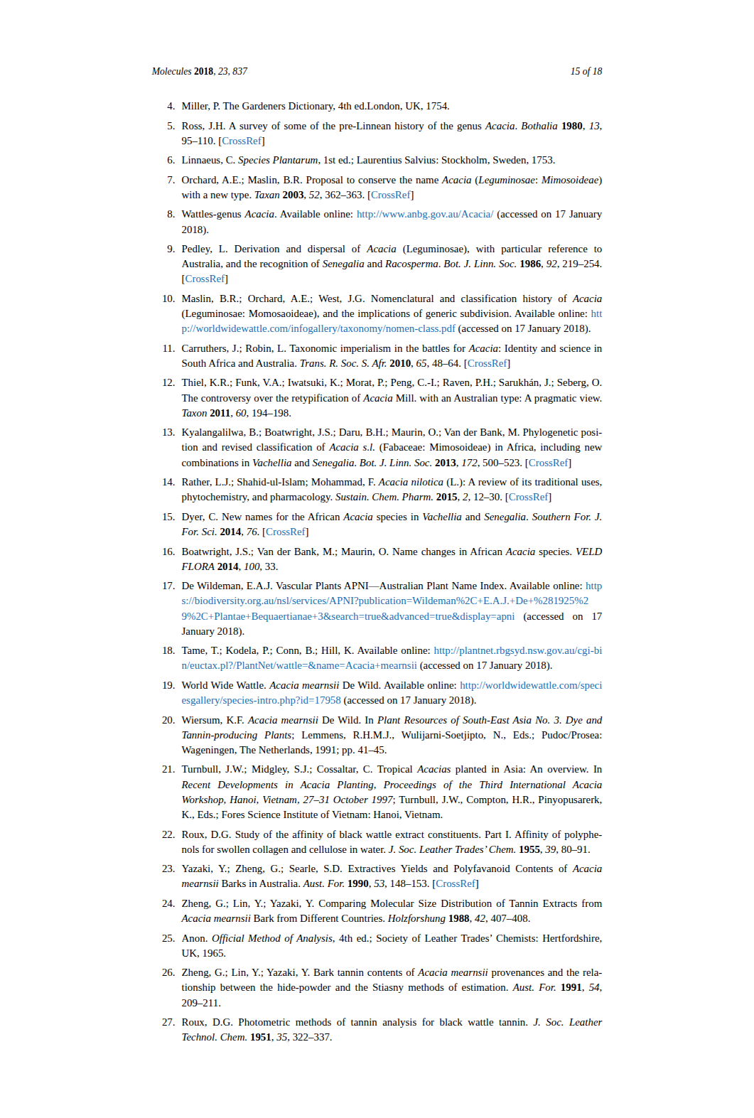Molecules 2018, 23, 837
15 of 18
4. Miller, P. The Gardeners Dictionary, 4th ed.London, UK, 1754.
5. Ross, J.H. A survey of some of the pre-Linnean history of the genus Acacia. Bothalia 1980, 13, 95–110. [CrossRef]
6. Linnaeus, C. Species Plantarum, 1st ed.; Laurentius Salvius: Stockholm, Sweden, 1753.
7. Orchard, A.E.; Maslin, B.R. Proposal to conserve the name Acacia (Leguminosae: Mimosoideae) with a new type. Taxan 2003, 52, 362–363. [CrossRef]
8. Wattles-genus Acacia. Available online: http://www.anbg.gov.au/Acacia/ (accessed on 17 January 2018).
9. Pedley, L. Derivation and dispersal of Acacia (Leguminosae), with particular reference to Australia, and the recognition of Senegalia and Racosperma. Bot. J. Linn. Soc. 1986, 92, 219–254. [CrossRef]
10. Maslin, B.R.; Orchard, A.E.; West, J.G. Nomenclatural and classification history of Acacia (Leguminosae: Momosaoideae), and the implications of generic subdivision. Available online: http://worldwidewattle.com/infogallery/taxonomy/nomen-class.pdf (accessed on 17 January 2018).
11. Carruthers, J.; Robin, L. Taxonomic imperialism in the battles for Acacia: Identity and science in South Africa and Australia. Trans. R. Soc. S. Afr. 2010, 65, 48–64. [CrossRef]
12. Thiel, K.R.; Funk, V.A.; Iwatsuki, K.; Morat, P.; Peng, C.-I.; Raven, P.H.; Sarukhán, J.; Seberg, O. The controversy over the retypification of Acacia Mill. with an Australian type: A pragmatic view. Taxon 2011, 60, 194–198.
13. Kyalangalilwa, B.; Boatwright, J.S.; Daru, B.H.; Maurin, O.; Van der Bank, M. Phylogenetic position and revised classification of Acacia s.l. (Fabaceae: Mimosoideae) in Africa, including new combinations in Vachellia and Senegalia. Bot. J. Linn. Soc. 2013, 172, 500–523. [CrossRef]
14. Rather, L.J.; Shahid-ul-Islam; Mohammad, F. Acacia nilotica (L.): A review of its traditional uses, phytochemistry, and pharmacology. Sustain. Chem. Pharm. 2015, 2, 12–30. [CrossRef]
15. Dyer, C. New names for the African Acacia species in Vachellia and Senegalia. Southern For. J. For. Sci. 2014, 76. [CrossRef]
16. Boatwright, J.S.; Van der Bank, M.; Maurin, O. Name changes in African Acacia species. VELD FLORA 2014, 100, 33.
17. De Wildeman, E.A.J. Vascular Plants APNI—Australian Plant Name Index. Available online: https://biodiversity.org.au/nsl/services/APNI?publication=Wildeman%2C+E.A.J.+De+%281925%29%2C+Plantae+Bequaertianae+3&search=true&advanced=true&display=apni (accessed on 17 January 2018).
18. Tame, T.; Kodela, P.; Conn, B.; Hill, K. Available online: http://plantnet.rbgsyd.nsw.gov.au/cgi-bin/euctax.pl?/PlantNet/wattle=&name=Acacia+mearnsii (accessed on 17 January 2018).
19. World Wide Wattle. Acacia mearnsii De Wild. Available online: http://worldwidewattle.com/speciesgallery/species-intro.php?id=17958 (accessed on 17 January 2018).
20. Wiersum, K.F. Acacia mearnsii De Wild. In Plant Resources of South-East Asia No. 3. Dye and Tannin-producing Plants; Lemmens, R.H.M.J., Wulijarni-Soetjipto, N., Eds.; Pudoc/Prosea: Wageningen, The Netherlands, 1991; pp. 41–45.
21. Turnbull, J.W.; Midgley, S.J.; Cossaltar, C. Tropical Acacias planted in Asia: An overview. In Recent Developments in Acacia Planting, Proceedings of the Third International Acacia Workshop, Hanoi, Vietnam, 27–31 October 1997; Turnbull, J.W., Compton, H.R., Pinyopusarerk, K., Eds.; Fores Science Institute of Vietnam: Hanoi, Vietnam.
22. Roux, D.G. Study of the affinity of black wattle extract constituents. Part I. Affinity of polyphenols for swollen collagen and cellulose in water. J. Soc. Leather Trades’ Chem. 1955, 39, 80–91.
23. Yazaki, Y.; Zheng, G.; Searle, S.D. Extractives Yields and Polyfavanoid Contents of Acacia mearnsii Barks in Australia. Aust. For. 1990, 53, 148–153. [CrossRef]
24. Zheng, G.; Lin, Y.; Yazaki, Y. Comparing Molecular Size Distribution of Tannin Extracts from Acacia mearnsii Bark from Different Countries. Holzforshung 1988, 42, 407–408.
25. Anon. Official Method of Analysis, 4th ed.; Society of Leather Trades’ Chemists: Hertfordshire, UK, 1965.
26. Zheng, G.; Lin, Y.; Yazaki, Y. Bark tannin contents of Acacia mearnsii provenances and the relationship between the hide-powder and the Stiasny methods of estimation. Aust. For. 1991, 54, 209–211.
27. Roux, D.G. Photometric methods of tannin analysis for black wattle tannin. J. Soc. Leather Technol. Chem. 1951, 35, 322–337.